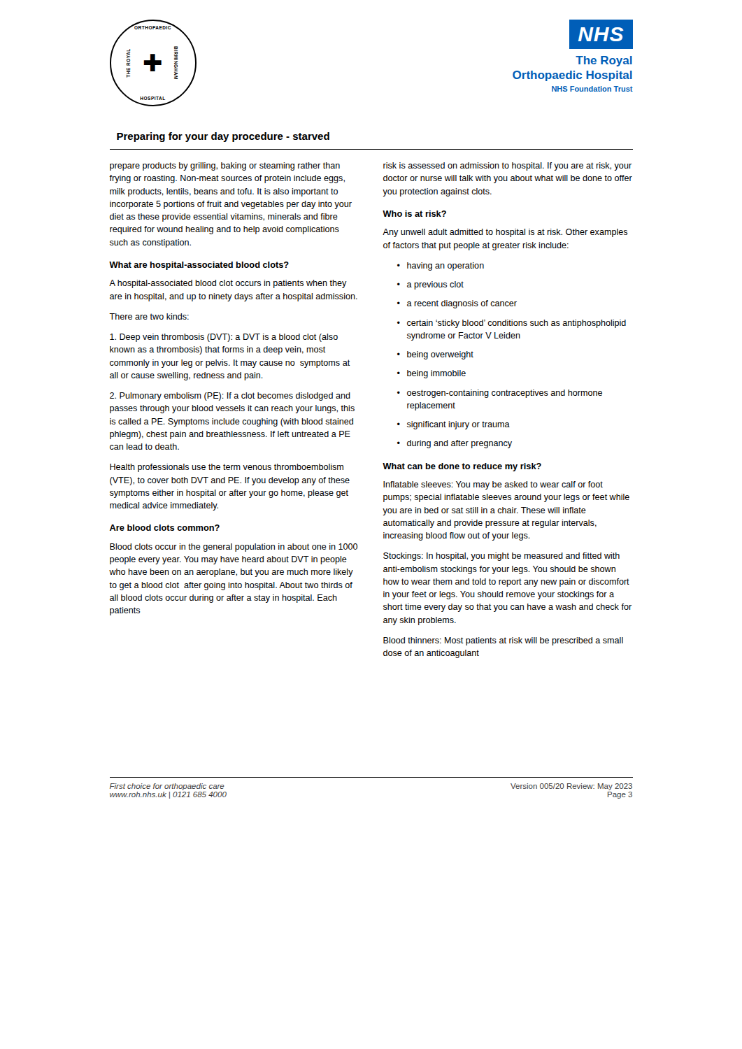ORTHOPAEDIC HOSPITAL THE ROYAL BIRMINGHAM
✚
NHS
The Royal
Orthopaedic Hospital
NHS Foundation Trust
Preparing for your day procedure - starved
prepare products by grilling, baking or steaming rather than frying or roasting. Non-meat sources of protein include eggs, milk products, lentils, beans and tofu. It is also important to incorporate 5 portions of fruit and vegetables per day into your diet as these provide essential vitamins, minerals and fibre required for wound healing and to help avoid complications such as constipation.
What are hospital-associated blood clots?
A hospital-associated blood clot occurs in patients when they are in hospital, and up to ninety days after a hospital admission.
There are two kinds:
1. Deep vein thrombosis (DVT): a DVT is a blood clot (also known as a thrombosis) that forms in a deep vein, most commonly in your leg or pelvis. It may cause no symptoms at all or cause swelling, redness and pain.
2. Pulmonary embolism (PE): If a clot becomes dislodged and passes through your blood vessels it can reach your lungs, this is called a PE. Symptoms include coughing (with blood stained phlegm), chest pain and breathlessness. If left untreated a PE can lead to death.
Health professionals use the term venous thromboembolism (VTE), to cover both DVT and PE. If you develop any of these symptoms either in hospital or after your go home, please get medical advice immediately.
Are blood clots common?
Blood clots occur in the general population in about one in 1000 people every year. You may have heard about DVT in people who have been on an aeroplane, but you are much more likely to get a blood clot after going into hospital. About two thirds of all blood clots occur during or after a stay in hospital. Each patients
risk is assessed on admission to hospital. If you are at risk, your doctor or nurse will talk with you about what will be done to offer you protection against clots.
Who is at risk?
Any unwell adult admitted to hospital is at risk. Other examples of factors that put people at greater risk include:
having an operation
a previous clot
a recent diagnosis of cancer
certain ‘sticky blood’ conditions such as antiphospholipid syndrome or Factor V Leiden
being overweight
being immobile
oestrogen-containing contraceptives and hormone replacement
significant injury or trauma
during and after pregnancy
What can be done to reduce my risk?
Inflatable sleeves: You may be asked to wear calf or foot pumps; special inflatable sleeves around your legs or feet while you are in bed or sat still in a chair. These will inflate automatically and provide pressure at regular intervals, increasing blood flow out of your legs.
Stockings: In hospital, you might be measured and fitted with anti-embolism stockings for your legs. You should be shown how to wear them and told to report any new pain or discomfort in your feet or legs. You should remove your stockings for a short time every day so that you can have a wash and check for any skin problems.
Blood thinners: Most patients at risk will be prescribed a small dose of an anticoagulant
First choice for orthopaedic care
www.roh.nhs.uk | 0121 685 4000
Version 005/20 Review: May 2023
Page 3